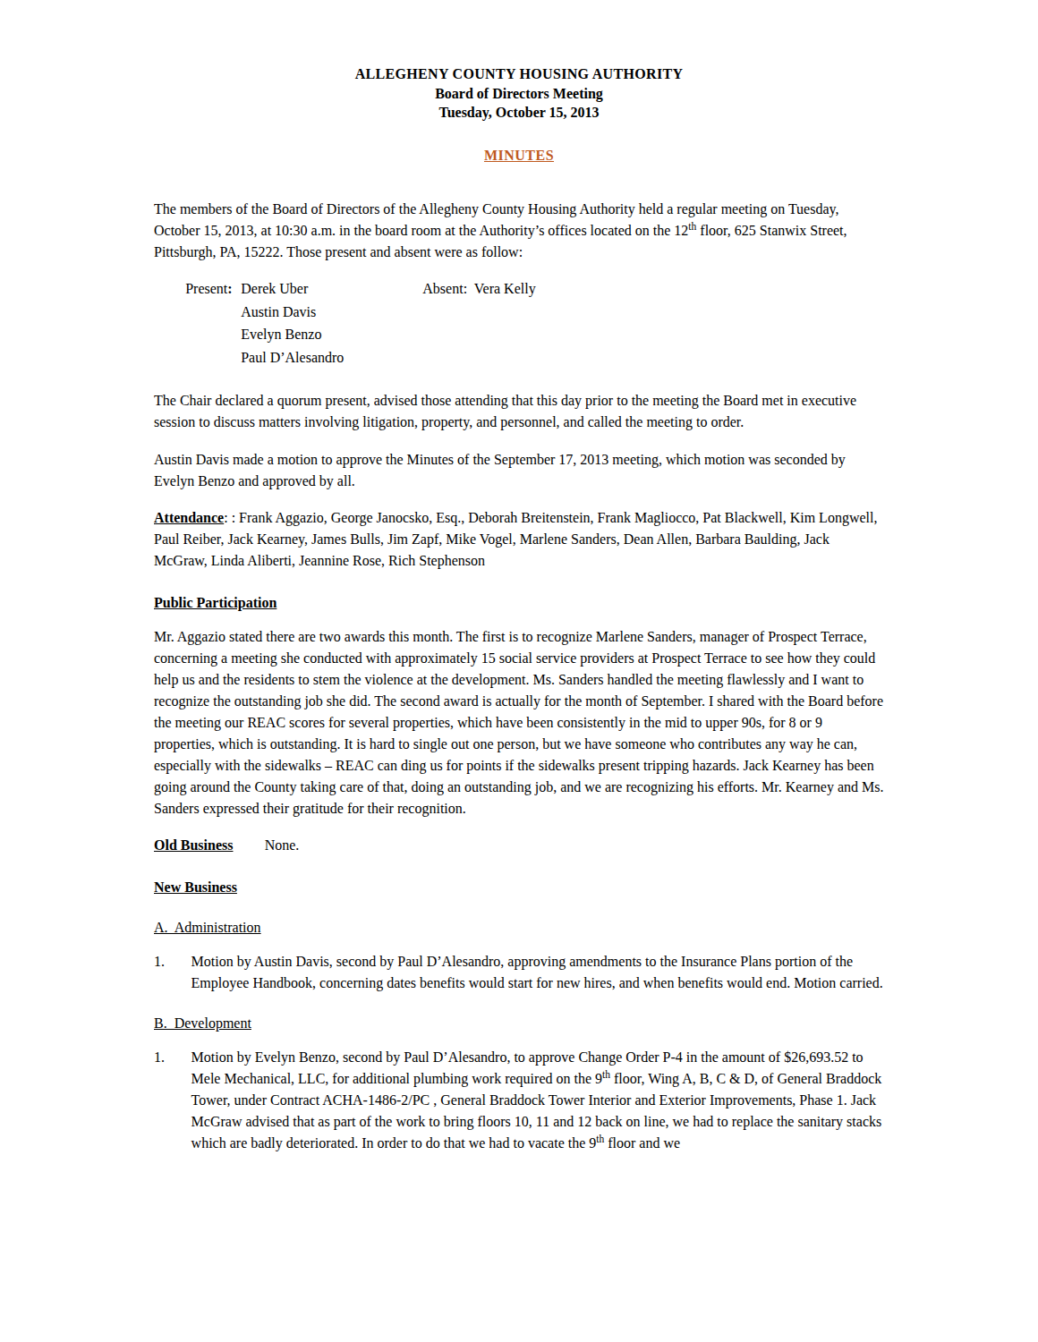ALLEGHENY COUNTY HOUSING AUTHORITY
Board of Directors Meeting
Tuesday, October 15, 2013
MINUTES
The members of the Board of Directors of the Allegheny County Housing Authority held a regular meeting on Tuesday, October 15, 2013, at 10:30 a.m. in the board room at the Authority’s offices located on the 12th floor, 625 Stanwix Street, Pittsburgh, PA, 15222. Those present and absent were as follow:
| Present : | Derek Uber | Absent: Vera Kelly |
| | Austin Davis | |
| | Evelyn Benzo | |
| | Paul D’Alesandro | |
The Chair declared a quorum present, advised those attending that this day prior to the meeting the Board met in executive session to discuss matters involving litigation, property, and personnel, and called the meeting to order.
Austin Davis made a motion to approve the Minutes of the September 17, 2013 meeting, which motion was seconded by Evelyn Benzo and approved by all.
Attendance: : Frank Aggazio, George Janocsko, Esq., Deborah Breitenstein, Frank Magliocco, Pat Blackwell, Kim Longwell, Paul Reiber, Jack Kearney, James Bulls, Jim Zapf, Mike Vogel, Marlene Sanders, Dean Allen, Barbara Baulding, Jack McGraw, Linda Aliberti, Jeannine Rose, Rich Stephenson
Public Participation
Mr. Aggazio stated there are two awards this month. The first is to recognize Marlene Sanders, manager of Prospect Terrace, concerning a meeting she conducted with approximately 15 social service providers at Prospect Terrace to see how they could help us and the residents to stem the violence at the development. Ms. Sanders handled the meeting flawlessly and I want to recognize the outstanding job she did. The second award is actually for the month of September. I shared with the Board before the meeting our REAC scores for several properties, which have been consistently in the mid to upper 90s, for 8 or 9 properties, which is outstanding. It is hard to single out one person, but we have someone who contributes any way he can, especially with the sidewalks – REAC can ding us for points if the sidewalks present tripping hazards. Jack Kearney has been going around the County taking care of that, doing an outstanding job, and we are recognizing his efforts. Mr. Kearney and Ms. Sanders expressed their gratitude for their recognition.
Old Business None.
New Business
A. Administration
1.
Motion by Austin Davis, second by Paul D’Alesandro, approving amendments to the Insurance Plans portion of the Employee Handbook, concerning dates benefits would start for new hires, and when benefits would end. Motion carried.
B. Development
1.
Motion by Evelyn Benzo, second by Paul D’Alesandro, to approve Change Order P-4 in the amount of $26,693.52 to Mele Mechanical, LLC, for additional plumbing work required on the 9th floor, Wing A, B, C & D, of General Braddock Tower, under Contract ACHA-1486-2/PC , General Braddock Tower Interior and Exterior Improvements, Phase 1. Jack McGraw advised that as part of the work to bring floors 10, 11 and 12 back on line, we had to replace the sanitary stacks which are badly deteriorated. In order to do that we had to vacate the 9th floor and we